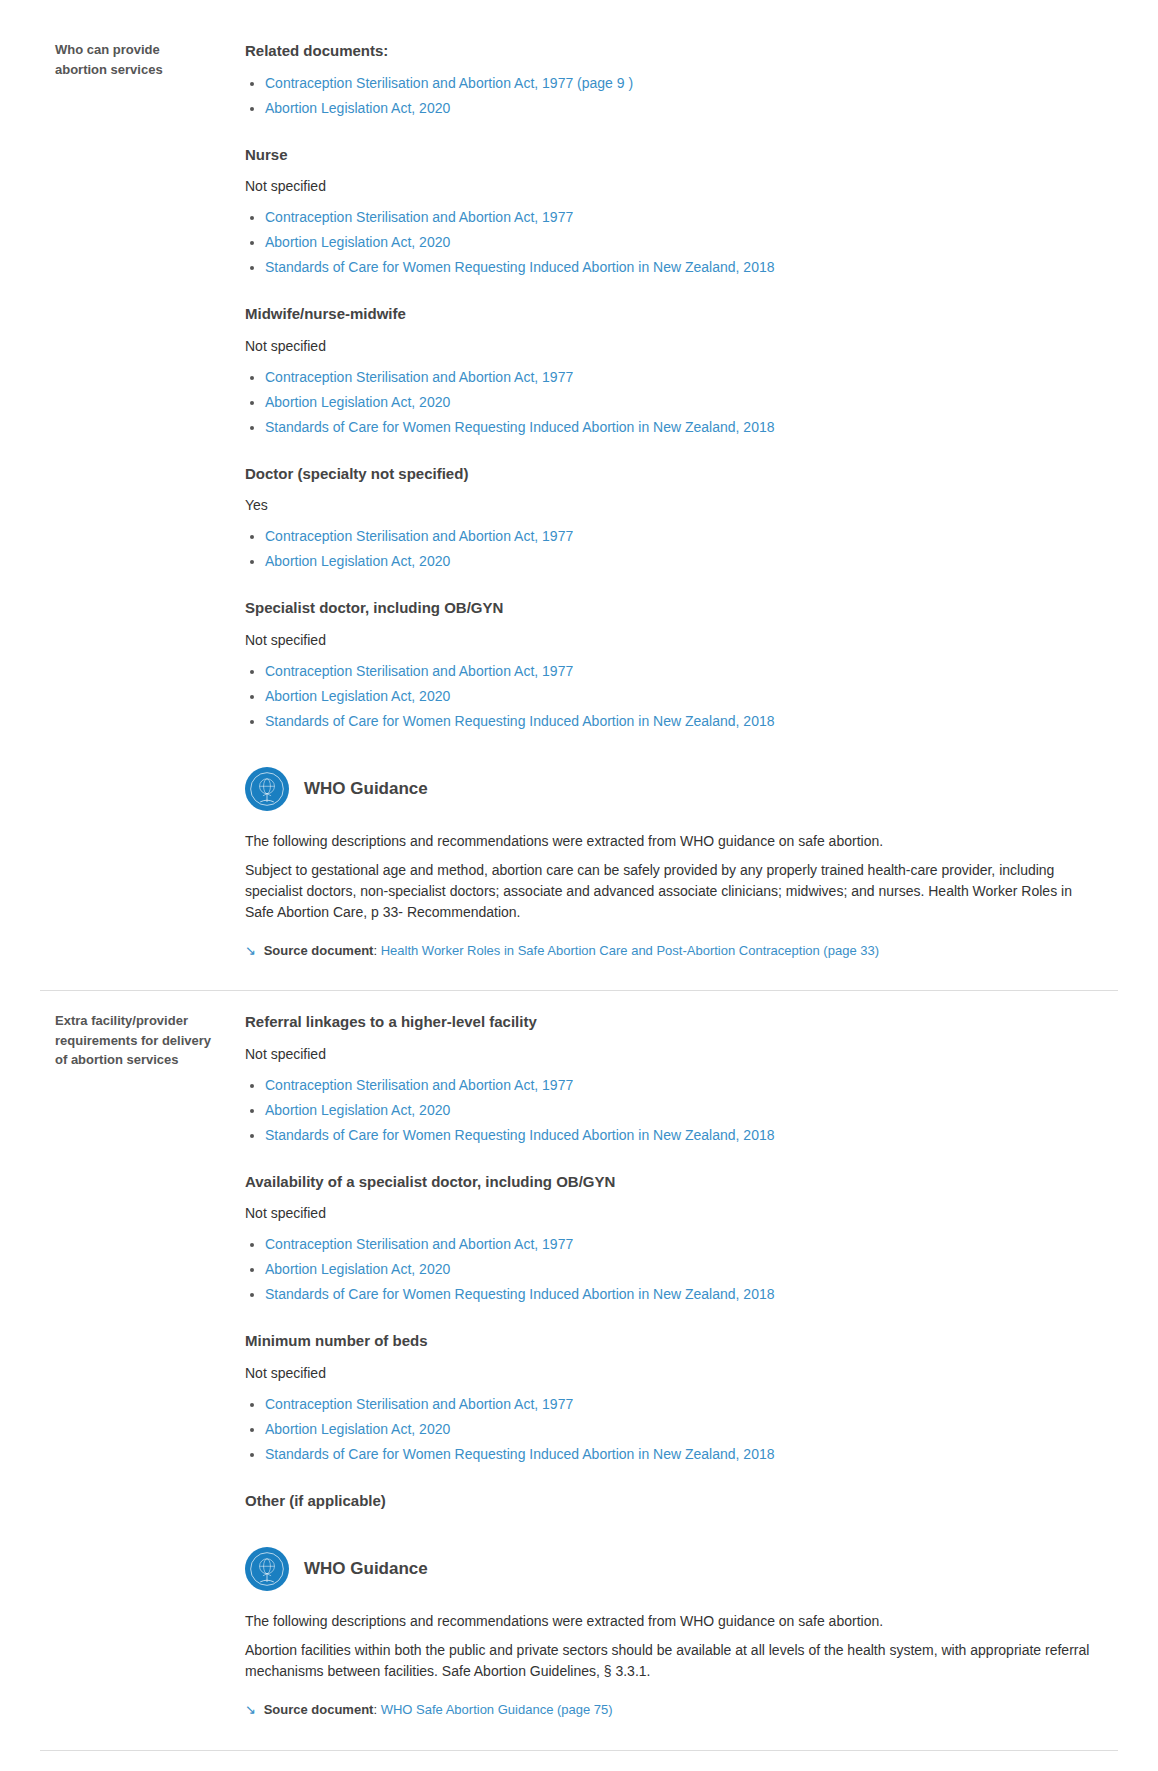| Who can provide abortion services | Related documents: Contraception Sterilisation and Abortion Act, 1977 (page 9 ) Abortion Legislation Act, 2020 Nurse Not specified Contraception Sterilisation and Abortion Act, 1977 Abortion Legislation Act, 2020 Standards of Care for Women Requesting Induced Abortion in New Zealand, 2018 Midwife/nurse-midwife Not specified Contraception Sterilisation and Abortion Act, 1977 Abortion Legislation Act, 2020 Standards of Care for Women Requesting Induced Abortion in New Zealand, 2018 Doctor (specialty not specified) Yes Contraception Sterilisation and Abortion Act, 1977 Abortion Legislation Act, 2020 Specialist doctor, including OB/GYN Not specified Contraception Sterilisation and Abortion Act, 1977 Abortion Legislation Act, 2020 Standards of Care for Women Requesting Induced Abortion in New Zealand, 2018 WHO Guidance The following descriptions and recommendations were extracted from WHO guidance on safe abortion. Subject to gestational age and method, abortion care can be safely provided by any properly trained health-care provider, including specialist doctors, non-specialist doctors; associate and advanced associate clinicians; midwives; and nurses. Health Worker Roles in Safe Abortion Care, p 33- Recommendation. ↘ Source document : Health Worker Roles in Safe Abortion Care and Post-Abortion Contraception (page 33) |
| Extra facility/provider requirements for delivery of abortion services | Referral linkages to a higher-level facility Not specified Contraception Sterilisation and Abortion Act, 1977 Abortion Legislation Act, 2020 Standards of Care for Women Requesting Induced Abortion in New Zealand, 2018 Availability of a specialist doctor, including OB/GYN Not specified Contraception Sterilisation and Abortion Act, 1977 Abortion Legislation Act, 2020 Standards of Care for Women Requesting Induced Abortion in New Zealand, 2018 Minimum number of beds Not specified Contraception Sterilisation and Abortion Act, 1977 Abortion Legislation Act, 2020 Standards of Care for Women Requesting Induced Abortion in New Zealand, 2018 Other (if applicable) WHO Guidance The following descriptions and recommendations were extracted from WHO guidance on safe abortion. Abortion facilities within both the public and private sectors should be available at all levels of the health system, with appropriate referral mechanisms between facilities. Safe Abortion Guidelines, § 3.3.1. ↘ Source document : WHO Safe Abortion Guidance (page 75) |